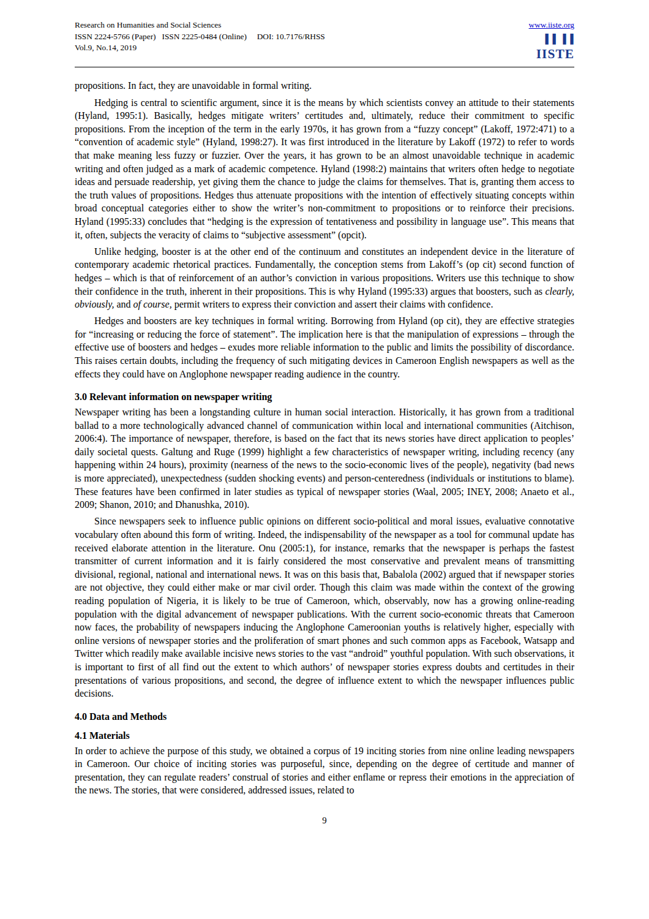Research on Humanities and Social Sciences ISSN 2224-5766 (Paper) ISSN 2225-0484 (Online) DOI: 10.7176/RHSS Vol.9, No.14, 2019
www.iiste.org
▌▌▐▐IISTE
propositions. In fact, they are unavoidable in formal writing.
Hedging is central to scientific argument, since it is the means by which scientists convey an attitude to their statements (Hyland, 1995:1). Basically, hedges mitigate writers’ certitudes and, ultimately, reduce their commitment to specific propositions. From the inception of the term in the early 1970s, it has grown from a “fuzzy concept” (Lakoff, 1972:471) to a “convention of academic style” (Hyland, 1998:27). It was first introduced in the literature by Lakoff (1972) to refer to words that make meaning less fuzzy or fuzzier. Over the years, it has grown to be an almost unavoidable technique in academic writing and often judged as a mark of academic competence. Hyland (1998:2) maintains that writers often hedge to negotiate ideas and persuade readership, yet giving them the chance to judge the claims for themselves. That is, granting them access to the truth values of propositions. Hedges thus attenuate propositions with the intention of effectively situating concepts within broad conceptual categories either to show the writer’s non-commitment to propositions or to reinforce their precisions. Hyland (1995:33) concludes that “hedging is the expression of tentativeness and possibility in language use”. This means that it, often, subjects the veracity of claims to “subjective assessment” (opcit).
Unlike hedging, booster is at the other end of the continuum and constitutes an independent device in the literature of contemporary academic rhetorical practices. Fundamentally, the conception stems from Lakoff’s (op cit) second function of hedges – which is that of reinforcement of an author’s conviction in various propositions. Writers use this technique to show their confidence in the truth, inherent in their propositions. This is why Hyland (1995:33) argues that boosters, such as clearly, obviously, and of course, permit writers to express their conviction and assert their claims with confidence.
Hedges and boosters are key techniques in formal writing. Borrowing from Hyland (op cit), they are effective strategies for “increasing or reducing the force of statement”. The implication here is that the manipulation of expressions – through the effective use of boosters and hedges – exudes more reliable information to the public and limits the possibility of discordance. This raises certain doubts, including the frequency of such mitigating devices in Cameroon English newspapers as well as the effects they could have on Anglophone newspaper reading audience in the country.
3.0 Relevant information on newspaper writing
Newspaper writing has been a longstanding culture in human social interaction. Historically, it has grown from a traditional ballad to a more technologically advanced channel of communication within local and international communities (Aitchison, 2006:4). The importance of newspaper, therefore, is based on the fact that its news stories have direct application to peoples’ daily societal quests. Galtung and Ruge (1999) highlight a few characteristics of newspaper writing, including recency (any happening within 24 hours), proximity (nearness of the news to the socio-economic lives of the people), negativity (bad news is more appreciated), unexpectedness (sudden shocking events) and person-centeredness (individuals or institutions to blame). These features have been confirmed in later studies as typical of newspaper stories (Waal, 2005; INEY, 2008; Anaeto et al., 2009; Shanon, 2010; and Dhanushka, 2010).
Since newspapers seek to influence public opinions on different socio-political and moral issues, evaluative connotative vocabulary often abound this form of writing. Indeed, the indispensability of the newspaper as a tool for communal update has received elaborate attention in the literature. Onu (2005:1), for instance, remarks that the newspaper is perhaps the fastest transmitter of current information and it is fairly considered the most conservative and prevalent means of transmitting divisional, regional, national and international news. It was on this basis that, Babalola (2002) argued that if newspaper stories are not objective, they could either make or mar civil order. Though this claim was made within the context of the growing reading population of Nigeria, it is likely to be true of Cameroon, which, observably, now has a growing online-reading population with the digital advancement of newspaper publications. With the current socio-economic threats that Cameroon now faces, the probability of newspapers inducing the Anglophone Cameroonian youths is relatively higher, especially with online versions of newspaper stories and the proliferation of smart phones and such common apps as Facebook, Watsapp and Twitter which readily make available incisive news stories to the vast “android” youthful population. With such observations, it is important to first of all find out the extent to which authors’ of newspaper stories express doubts and certitudes in their presentations of various propositions, and second, the degree of influence extent to which the newspaper influences public decisions.
4.0 Data and Methods
4.1 Materials
In order to achieve the purpose of this study, we obtained a corpus of 19 inciting stories from nine online leading newspapers in Cameroon. Our choice of inciting stories was purposeful, since, depending on the degree of certitude and manner of presentation, they can regulate readers’ construal of stories and either enflame or repress their emotions in the appreciation of the news. The stories, that were considered, addressed issues, related to
9